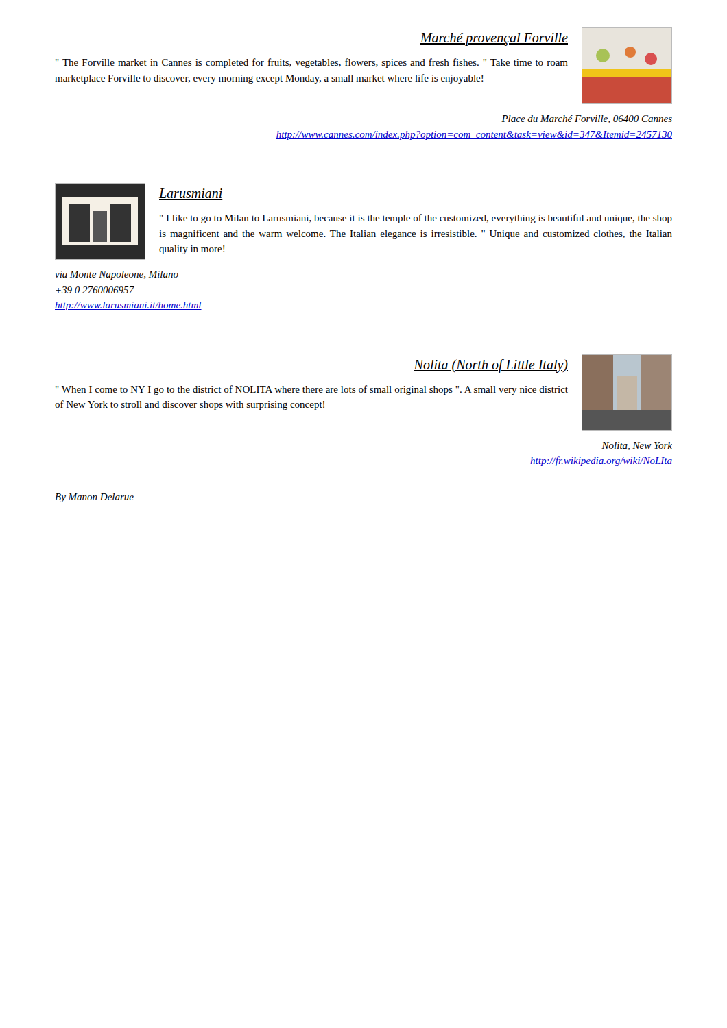Marché provençal Forville
" The Forville market in Cannes is completed for fruits, vegetables, flowers, spices and fresh fishes. " Take time to roam marketplace Forville to discover, every morning except Monday, a small market where life is enjoyable!
Place du Marché Forville, 06400 Cannes
http://www.cannes.com/index.php?option=com_content&task=view&id=347&Itemid=2457130
Larusmiani
" I like to go to Milan to Larusmiani, because it is the temple of the customized, everything is beautiful and unique, the shop is magnificent and the warm welcome. The Italian elegance is irresistible. " Unique and customized clothes, the Italian quality in more!
via Monte Napoleone, Milano
+39 0 2760006957
http://www.larusmiani.it/home.html
Nolita (North of Little Italy)
" When I come to NY I go to the district of NOLITA where there are lots of small original shops ". A small very nice district of New York to stroll and discover shops with surprising concept!
Nolita, New York
http://fr.wikipedia.org/wiki/NoLIta
By Manon Delarue